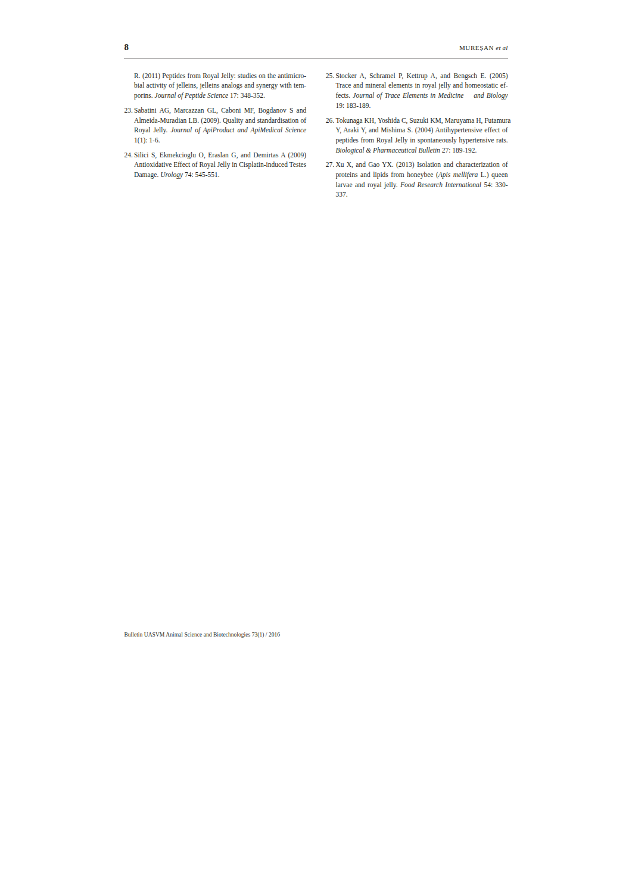8
MUREȘAN et al
R. (2011) Peptides from Royal Jelly: studies on the antimicrobial activity of jelleins, jelleins analogs and synergy with temporins. Journal of Peptide Science 17: 348-352.
23. Sabatini AG, Marcazzan GL, Caboni MF, Bogdanov S and Almeida-Muradian LB. (2009). Quality and standardisation of Royal Jelly. Journal of ApiProduct and ApiMedical Science 1(1): 1-6.
24. Silici S, Ekmekcioglu O, Eraslan G, and Demirtas A (2009) Antioxidative Effect of Royal Jelly in Cisplatin-induced Testes Damage. Urology 74: 545-551.
25. Stocker A, Schramel P, Kettrup A, and Bengsch E. (2005) Trace and mineral elements in royal jelly and homeostatic effects. Journal of Trace Elements in Medicine and Biology 19: 183-189.
26. Tokunaga KH, Yoshida C, Suzuki KM, Maruyama H, Futamura Y, Araki Y, and Mishima S. (2004) Antihypertensive effect of peptides from Royal Jelly in spontaneously hypertensive rats. Biological & Pharmaceutical Bulletin 27: 189-192.
27. Xu X, and Gao YX. (2013) Isolation and characterization of proteins and lipids from honeybee (Apis mellifera L.) queen larvae and royal jelly. Food Research International 54: 330-337.
Bulletin UASVM Animal Science and Biotechnologies 73(1) / 2016